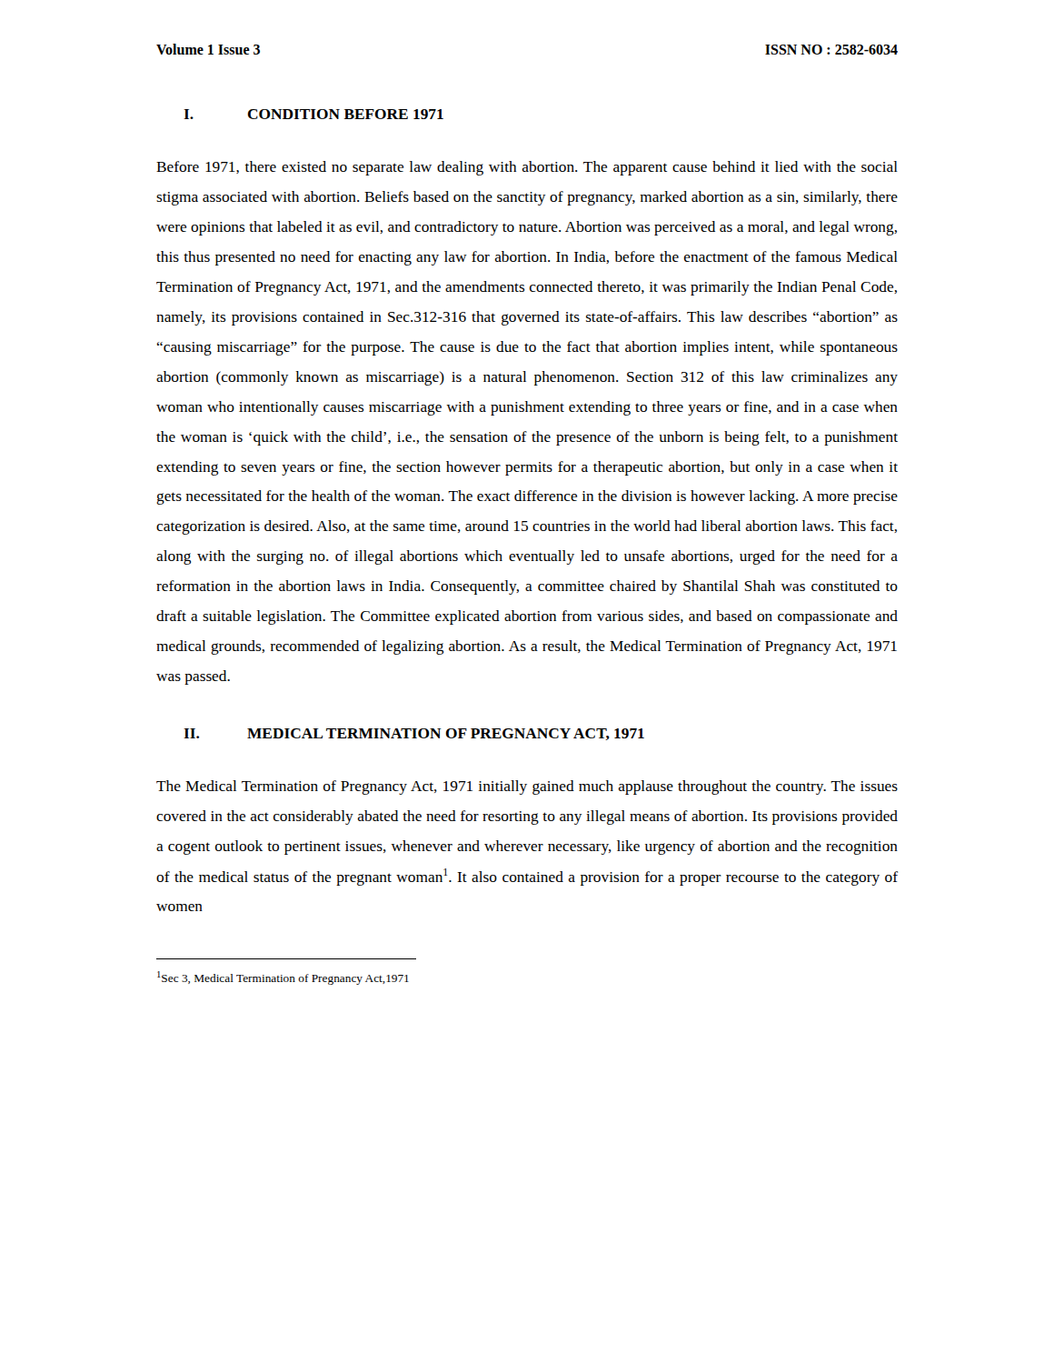Volume 1 Issue 3 ISSN NO : 2582-6034
I. CONDITION BEFORE 1971
Before 1971, there existed no separate law dealing with abortion. The apparent cause behind it lied with the social stigma associated with abortion. Beliefs based on the sanctity of pregnancy, marked abortion as a sin, similarly, there were opinions that labeled it as evil, and contradictory to nature. Abortion was perceived as a moral, and legal wrong, this thus presented no need for enacting any law for abortion. In India, before the enactment of the famous Medical Termination of Pregnancy Act, 1971, and the amendments connected thereto, it was primarily the Indian Penal Code, namely, its provisions contained in Sec.312-316 that governed its state-of-affairs. This law describes “abortion” as “causing miscarriage” for the purpose. The cause is due to the fact that abortion implies intent, while spontaneous abortion (commonly known as miscarriage) is a natural phenomenon. Section 312 of this law criminalizes any woman who intentionally causes miscarriage with a punishment extending to three years or fine, and in a case when the woman is ‘quick with the child’, i.e., the sensation of the presence of the unborn is being felt, to a punishment extending to seven years or fine, the section however permits for a therapeutic abortion, but only in a case when it gets necessitated for the health of the woman. The exact difference in the division is however lacking. A more precise categorization is desired. Also, at the same time, around 15 countries in the world had liberal abortion laws. This fact, along with the surging no. of illegal abortions which eventually led to unsafe abortions, urged for the need for a reformation in the abortion laws in India. Consequently, a committee chaired by Shantilal Shah was constituted to draft a suitable legislation. The Committee explicated abortion from various sides, and based on compassionate and medical grounds, recommended of legalizing abortion. As a result, the Medical Termination of Pregnancy Act, 1971 was passed.
II. MEDICAL TERMINATION OF PREGNANCY ACT, 1971
The Medical Termination of Pregnancy Act, 1971 initially gained much applause throughout the country. The issues covered in the act considerably abated the need for resorting to any illegal means of abortion. Its provisions provided a cogent outlook to pertinent issues, whenever and wherever necessary, like urgency of abortion and the recognition of the medical status of the pregnant woman1. It also contained a provision for a proper recourse to the category of women
1Sec 3, Medical Termination of Pregnancy Act,1971